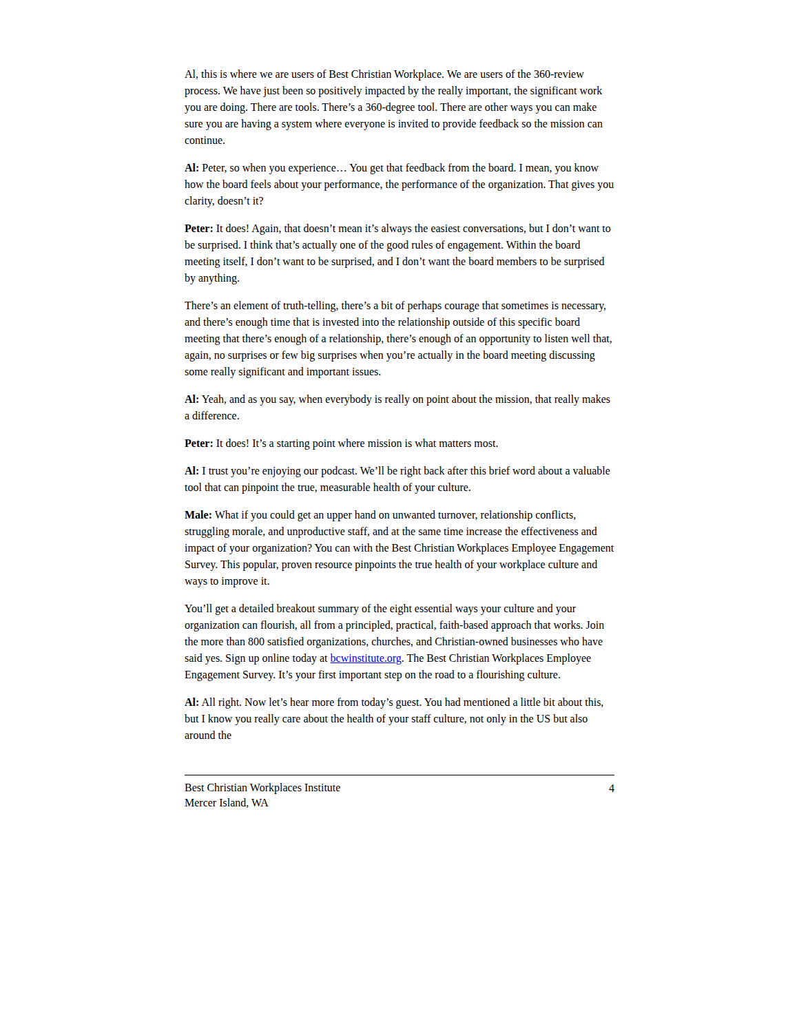Al, this is where we are users of Best Christian Workplace. We are users of the 360-review process. We have just been so positively impacted by the really important, the significant work you are doing. There are tools. There’s a 360-degree tool. There are other ways you can make sure you are having a system where everyone is invited to provide feedback so the mission can continue.
Al: Peter, so when you experience… You get that feedback from the board. I mean, you know how the board feels about your performance, the performance of the organization. That gives you clarity, doesn’t it?
Peter: It does! Again, that doesn’t mean it’s always the easiest conversations, but I don’t want to be surprised. I think that’s actually one of the good rules of engagement. Within the board meeting itself, I don’t want to be surprised, and I don’t want the board members to be surprised by anything.
There’s an element of truth-telling, there’s a bit of perhaps courage that sometimes is necessary, and there’s enough time that is invested into the relationship outside of this specific board meeting that there’s enough of a relationship, there’s enough of an opportunity to listen well that, again, no surprises or few big surprises when you’re actually in the board meeting discussing some really significant and important issues.
Al: Yeah, and as you say, when everybody is really on point about the mission, that really makes a difference.
Peter: It does! It’s a starting point where mission is what matters most.
Al: I trust you’re enjoying our podcast. We’ll be right back after this brief word about a valuable tool that can pinpoint the true, measurable health of your culture.
Male: What if you could get an upper hand on unwanted turnover, relationship conflicts, struggling morale, and unproductive staff, and at the same time increase the effectiveness and impact of your organization? You can with the Best Christian Workplaces Employee Engagement Survey. This popular, proven resource pinpoints the true health of your workplace culture and ways to improve it.
You’ll get a detailed breakout summary of the eight essential ways your culture and your organization can flourish, all from a principled, practical, faith-based approach that works. Join the more than 800 satisfied organizations, churches, and Christian-owned businesses who have said yes. Sign up online today at bcwinstitute.org. The Best Christian Workplaces Employee Engagement Survey. It’s your first important step on the road to a flourishing culture.
Al: All right. Now let’s hear more from today’s guest. You had mentioned a little bit about this, but I know you really care about the health of your staff culture, not only in the US but also around the
Best Christian Workplaces Institute
Mercer Island, WA
4